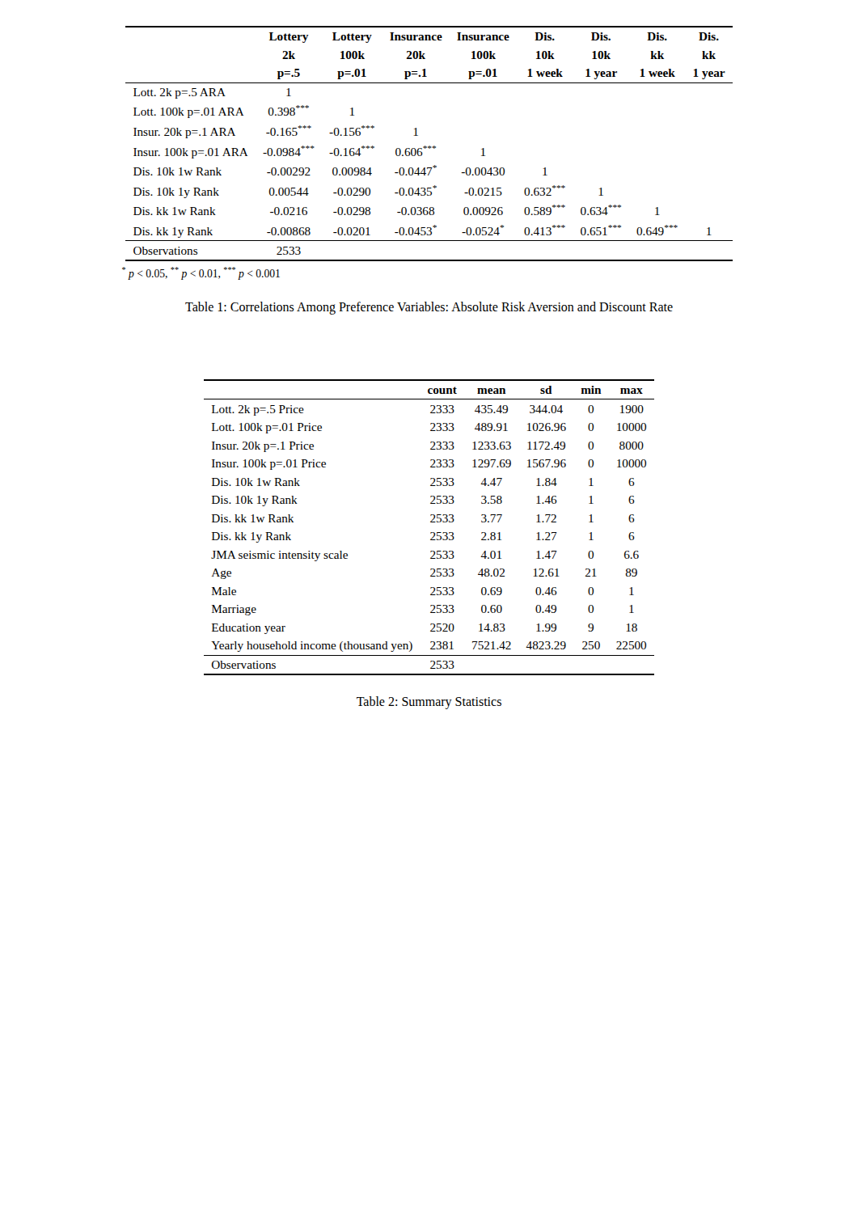| | Lottery | Lottery | Insurance | Insurance | Dis. | Dis. | Dis. | Dis. |
| --- | --- | --- | --- | --- | --- | --- | --- | --- |
| | 2k | 100k | 20k | 100k | 10k | 10k | kk | kk |
| | p=.5 | p=.01 | p=.1 | p=.01 | 1 week | 1 year | 1 week | 1 year |
| Lott. 2k p=.5 ARA | 1 | | | | | | | |
| Lott. 100k p=.01 ARA | 0.398 *** | 1 | | | | | | |
| Insur. 20k p=.1 ARA | -0.165 *** | -0.156 *** | 1 | | | | | |
| Insur. 100k p=.01 ARA | -0.0984 *** | -0.164 *** | 0.606 *** | 1 | | | | |
| Dis. 10k 1w Rank | -0.00292 | 0.00984 | -0.0447 * | -0.00430 | 1 | | | |
| Dis. 10k 1y Rank | 0.00544 | -0.0290 | -0.0435 * | -0.0215 | 0.632 *** | 1 | | |
| Dis. kk 1w Rank | -0.0216 | -0.0298 | -0.0368 | 0.00926 | 0.589 *** | 0.634 *** | 1 | |
| Dis. kk 1y Rank | -0.00868 | -0.0201 | -0.0453 * | -0.0524 * | 0.413 *** | 0.651 *** | 0.649 *** | 1 |
| Observations | 2533 | | | | | | | |
* p < 0.05, ** p < 0.01, *** p < 0.001
Table 1: Correlations Among Preference Variables: Absolute Risk Aversion and Discount Rate
| | count | mean | sd | min | max |
| --- | --- | --- | --- | --- | --- |
| Lott. 2k p=.5 Price | 2333 | 435.49 | 344.04 | 0 | 1900 |
| Lott. 100k p=.01 Price | 2333 | 489.91 | 1026.96 | 0 | 10000 |
| Insur. 20k p=.1 Price | 2333 | 1233.63 | 1172.49 | 0 | 8000 |
| Insur. 100k p=.01 Price | 2333 | 1297.69 | 1567.96 | 0 | 10000 |
| Dis. 10k 1w Rank | 2533 | 4.47 | 1.84 | 1 | 6 |
| Dis. 10k 1y Rank | 2533 | 3.58 | 1.46 | 1 | 6 |
| Dis. kk 1w Rank | 2533 | 3.77 | 1.72 | 1 | 6 |
| Dis. kk 1y Rank | 2533 | 2.81 | 1.27 | 1 | 6 |
| JMA seismic intensity scale | 2533 | 4.01 | 1.47 | 0 | 6.6 |
| Age | 2533 | 48.02 | 12.61 | 21 | 89 |
| Male | 2533 | 0.69 | 0.46 | 0 | 1 |
| Marriage | 2533 | 0.60 | 0.49 | 0 | 1 |
| Education year | 2520 | 14.83 | 1.99 | 9 | 18 |
| Yearly household income (thousand yen) | 2381 | 7521.42 | 4823.29 | 250 | 22500 |
| Observations | 2533 | | | | |
Table 2: Summary Statistics